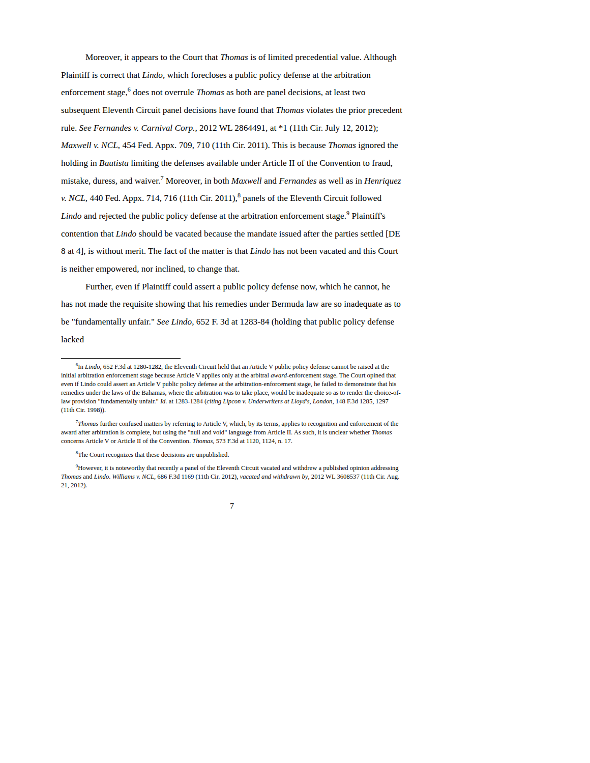Moreover, it appears to the Court that Thomas is of limited precedential value. Although Plaintiff is correct that Lindo, which forecloses a public policy defense at the arbitration enforcement stage,6 does not overrule Thomas as both are panel decisions, at least two subsequent Eleventh Circuit panel decisions have found that Thomas violates the prior precedent rule. See Fernandes v. Carnival Corp., 2012 WL 2864491, at *1 (11th Cir. July 12, 2012); Maxwell v. NCL, 454 Fed. Appx. 709, 710 (11th Cir. 2011). This is because Thomas ignored the holding in Bautista limiting the defenses available under Article II of the Convention to fraud, mistake, duress, and waiver.7 Moreover, in both Maxwell and Fernandes as well as in Henriquez v. NCL, 440 Fed. Appx. 714, 716 (11th Cir. 2011),8 panels of the Eleventh Circuit followed Lindo and rejected the public policy defense at the arbitration enforcement stage.9 Plaintiff's contention that Lindo should be vacated because the mandate issued after the parties settled [DE 8 at 4], is without merit. The fact of the matter is that Lindo has not been vacated and this Court is neither empowered, nor inclined, to change that.
Further, even if Plaintiff could assert a public policy defense now, which he cannot, he has not made the requisite showing that his remedies under Bermuda law are so inadequate as to be "fundamentally unfair." See Lindo, 652 F. 3d at 1283-84 (holding that public policy defense lacked
6In Lindo, 652 F.3d at 1280-1282, the Eleventh Circuit held that an Article V public policy defense cannot be raised at the initial arbitration enforcement stage because Article V applies only at the arbitral award-enforcement stage. The Court opined that even if Lindo could assert an Article V public policy defense at the arbitration-enforcement stage, he failed to demonstrate that his remedies under the laws of the Bahamas, where the arbitration was to take place, would be inadequate so as to render the choice-of-law provision "fundamentally unfair." Id. at 1283-1284 (citing Lipcon v. Underwriters at Lloyd's, London, 148 F.3d 1285, 1297 (11th Cir. 1998)).
7Thomas further confused matters by referring to Article V, which, by its terms, applies to recognition and enforcement of the award after arbitration is complete, but using the "null and void" language from Article II. As such, it is unclear whether Thomas concerns Article V or Article II of the Convention. Thomas, 573 F.3d at 1120, 1124, n. 17.
8The Court recognizes that these decisions are unpublished.
9However, it is noteworthy that recently a panel of the Eleventh Circuit vacated and withdrew a published opinion addressing Thomas and Lindo. Williams v. NCL, 686 F.3d 1169 (11th Cir. 2012), vacated and withdrawn by, 2012 WL 3608537 (11th Cir. Aug. 21, 2012).
7